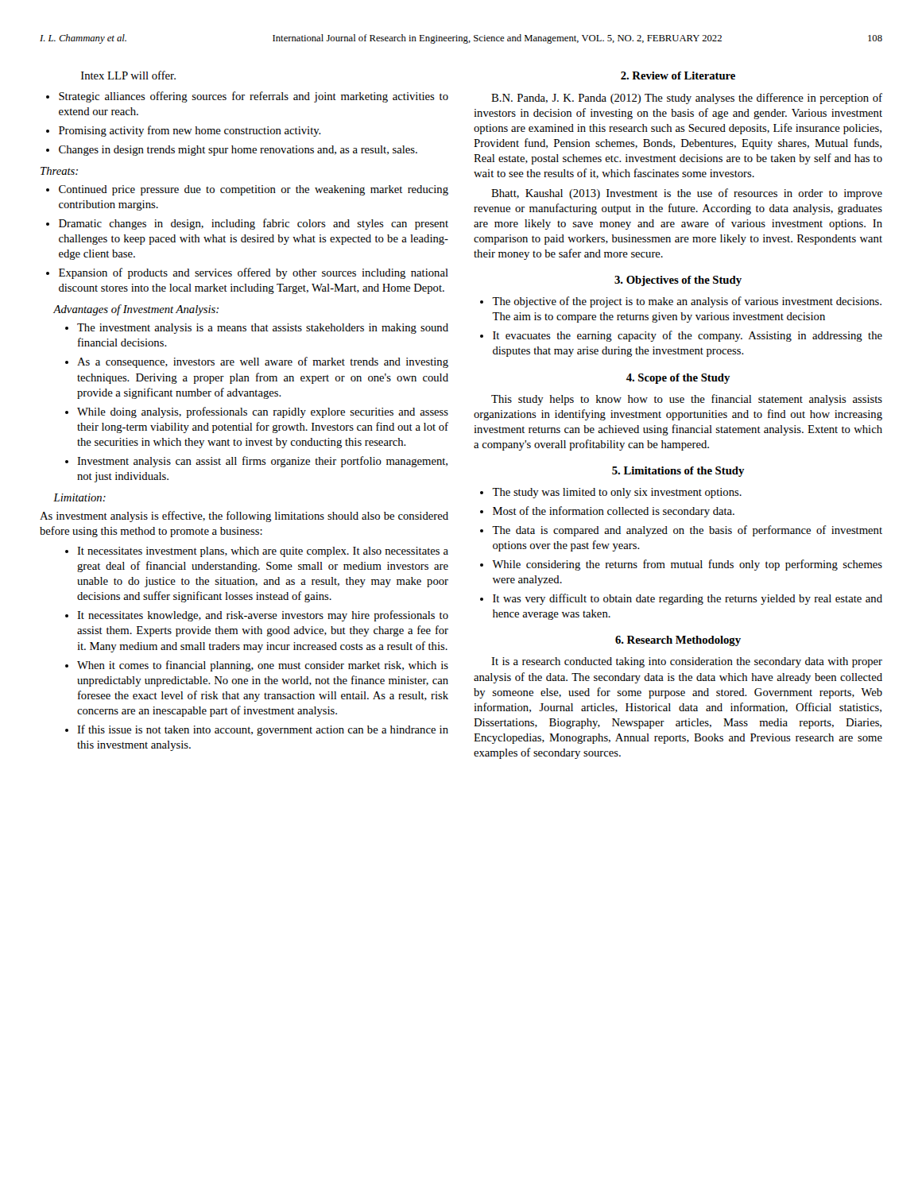I. L. Chammany et al.
International Journal of Research in Engineering, Science and Management, VOL. 5, NO. 2, FEBRUARY 2022
108
Intex LLP will offer.
Strategic alliances offering sources for referrals and joint marketing activities to extend our reach.
Promising activity from new home construction activity.
Changes in design trends might spur home renovations and, as a result, sales.
Threats:
Continued price pressure due to competition or the weakening market reducing contribution margins.
Dramatic changes in design, including fabric colors and styles can present challenges to keep paced with what is desired by what is expected to be a leading-edge client base.
Expansion of products and services offered by other sources including national discount stores into the local market including Target, Wal-Mart, and Home Depot.
Advantages of Investment Analysis:
The investment analysis is a means that assists stakeholders in making sound financial decisions.
As a consequence, investors are well aware of market trends and investing techniques. Deriving a proper plan from an expert or on one's own could provide a significant number of advantages.
While doing analysis, professionals can rapidly explore securities and assess their long-term viability and potential for growth. Investors can find out a lot of the securities in which they want to invest by conducting this research.
Investment analysis can assist all firms organize their portfolio management, not just individuals.
Limitation:
As investment analysis is effective, the following limitations should also be considered before using this method to promote a business:
It necessitates investment plans, which are quite complex. It also necessitates a great deal of financial understanding. Some small or medium investors are unable to do justice to the situation, and as a result, they may make poor decisions and suffer significant losses instead of gains.
It necessitates knowledge, and risk-averse investors may hire professionals to assist them. Experts provide them with good advice, but they charge a fee for it. Many medium and small traders may incur increased costs as a result of this.
When it comes to financial planning, one must consider market risk, which is unpredictably unpredictable. No one in the world, not the finance minister, can foresee the exact level of risk that any transaction will entail. As a result, risk concerns are an inescapable part of investment analysis.
If this issue is not taken into account, government action can be a hindrance in this investment analysis.
2. Review of Literature
B.N. Panda, J. K. Panda (2012) The study analyses the difference in perception of investors in decision of investing on the basis of age and gender. Various investment options are examined in this research such as Secured deposits, Life insurance policies, Provident fund, Pension schemes, Bonds, Debentures, Equity shares, Mutual funds, Real estate, postal schemes etc. investment decisions are to be taken by self and has to wait to see the results of it, which fascinates some investors.
Bhatt, Kaushal (2013) Investment is the use of resources in order to improve revenue or manufacturing output in the future. According to data analysis, graduates are more likely to save money and are aware of various investment options. In comparison to paid workers, businessmen are more likely to invest. Respondents want their money to be safer and more secure.
3. Objectives of the Study
The objective of the project is to make an analysis of various investment decisions. The aim is to compare the returns given by various investment decision
It evacuates the earning capacity of the company. Assisting in addressing the disputes that may arise during the investment process.
4. Scope of the Study
This study helps to know how to use the financial statement analysis assists organizations in identifying investment opportunities and to find out how increasing investment returns can be achieved using financial statement analysis. Extent to which a company's overall profitability can be hampered.
5. Limitations of the Study
The study was limited to only six investment options.
Most of the information collected is secondary data.
The data is compared and analyzed on the basis of performance of investment options over the past few years.
While considering the returns from mutual funds only top performing schemes were analyzed.
It was very difficult to obtain date regarding the returns yielded by real estate and hence average was taken.
6. Research Methodology
It is a research conducted taking into consideration the secondary data with proper analysis of the data. The secondary data is the data which have already been collected by someone else, used for some purpose and stored. Government reports, Web information, Journal articles, Historical data and information, Official statistics, Dissertations, Biography, Newspaper articles, Mass media reports, Diaries, Encyclopedias, Monographs, Annual reports, Books and Previous research are some examples of secondary sources.